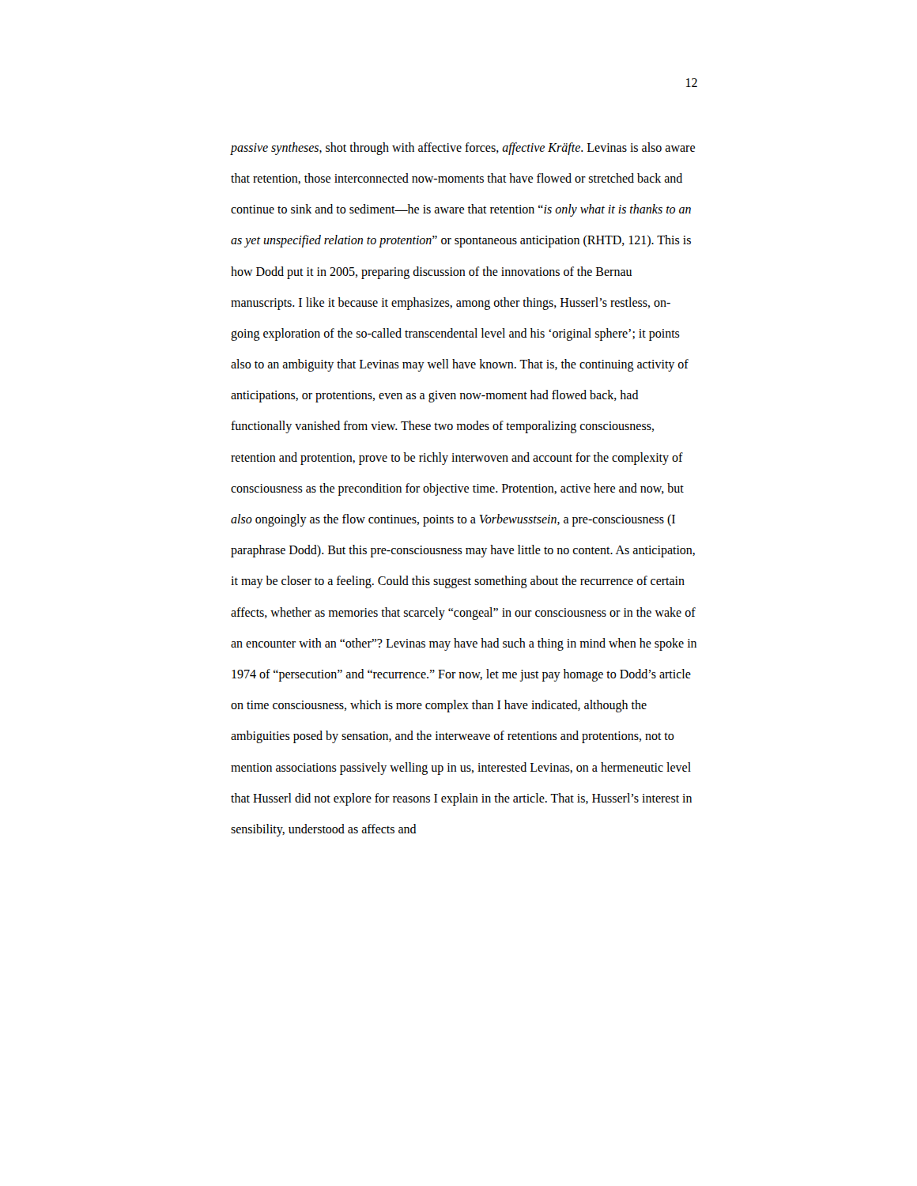12
passive syntheses, shot through with affective forces, affective Kräfte. Levinas is also aware that retention, those interconnected now-moments that have flowed or stretched back and continue to sink and to sediment—he is aware that retention “is only what it is thanks to an as yet unspecified relation to protention” or spontaneous anticipation (RHTD, 121). This is how Dodd put it in 2005, preparing discussion of the innovations of the Bernau manuscripts. I like it because it emphasizes, among other things, Husserl’s restless, on-going exploration of the so-called transcendental level and his ‘original sphere’; it points also to an ambiguity that Levinas may well have known. That is, the continuing activity of anticipations, or protentions, even as a given now-moment had flowed back, had functionally vanished from view. These two modes of temporalizing consciousness, retention and protention, prove to be richly interwoven and account for the complexity of consciousness as the precondition for objective time. Protention, active here and now, but also ongoingly as the flow continues, points to a Vorbewusstsein, a pre-consciousness (I paraphrase Dodd). But this pre-consciousness may have little to no content. As anticipation, it may be closer to a feeling. Could this suggest something about the recurrence of certain affects, whether as memories that scarcely “congeal” in our consciousness or in the wake of an encounter with an “other”? Levinas may have had such a thing in mind when he spoke in 1974 of “persecution” and “recurrence.” For now, let me just pay homage to Dodd’s article on time consciousness, which is more complex than I have indicated, although the ambiguities posed by sensation, and the interweave of retentions and protentions, not to mention associations passively welling up in us, interested Levinas, on a hermeneutic level that Husserl did not explore for reasons I explain in the article. That is, Husserl’s interest in sensibility, understood as affects and